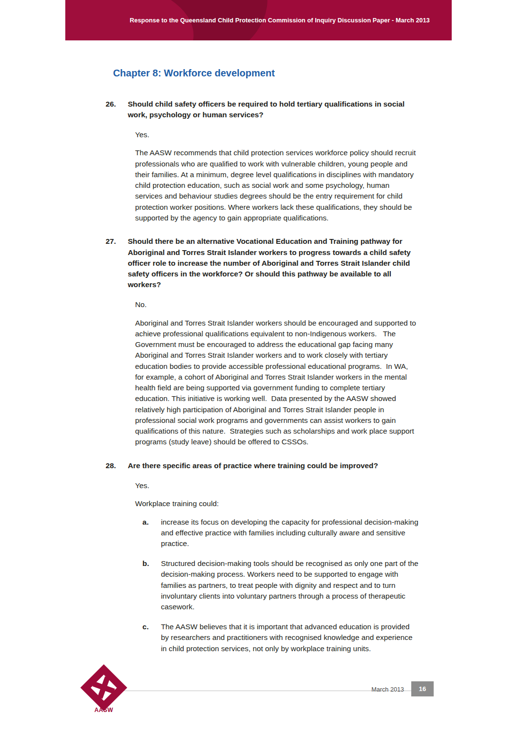Response to the Queensland Child Protection Commission of Inquiry Discussion Paper - March 2013
Chapter 8: Workforce development
26.
Should child safety officers be required to hold tertiary qualifications in social work, psychology or human services?
Yes.
The AASW recommends that child protection services workforce policy should recruit professionals who are qualified to work with vulnerable children, young people and their families. At a minimum, degree level qualifications in disciplines with mandatory child protection education, such as social work and some psychology, human services and behaviour studies degrees should be the entry requirement for child protection worker positions. Where workers lack these qualifications, they should be supported by the agency to gain appropriate qualifications.
27.
Should there be an alternative Vocational Education and Training pathway for Aboriginal and Torres Strait Islander workers to progress towards a child safety officer role to increase the number of Aboriginal and Torres Strait Islander child safety officers in the workforce? Or should this pathway be available to all workers?
No.
Aboriginal and Torres Strait Islander workers should be encouraged and supported to achieve professional qualifications equivalent to non-Indigenous workers. The Government must be encouraged to address the educational gap facing many Aboriginal and Torres Strait Islander workers and to work closely with tertiary education bodies to provide accessible professional educational programs. In WA, for example, a cohort of Aboriginal and Torres Strait Islander workers in the mental health field are being supported via government funding to complete tertiary education. This initiative is working well. Data presented by the AASW showed relatively high participation of Aboriginal and Torres Strait Islander people in professional social work programs and governments can assist workers to gain qualifications of this nature. Strategies such as scholarships and work place support programs (study leave) should be offered to CSSOs.
28.
Are there specific areas of practice where training could be improved?
Yes.
Workplace training could:
a. increase its focus on developing the capacity for professional decision-making and effective practice with families including culturally aware and sensitive practice.
b. Structured decision-making tools should be recognised as only one part of the decision-making process. Workers need to be supported to engage with families as partners, to treat people with dignity and respect and to turn involuntary clients into voluntary partners through a process of therapeutic casework.
c. The AASW believes that it is important that advanced education is provided by researchers and practitioners with recognised knowledge and experience in child protection services, not only by workplace training units.
March 2013
16
AASW